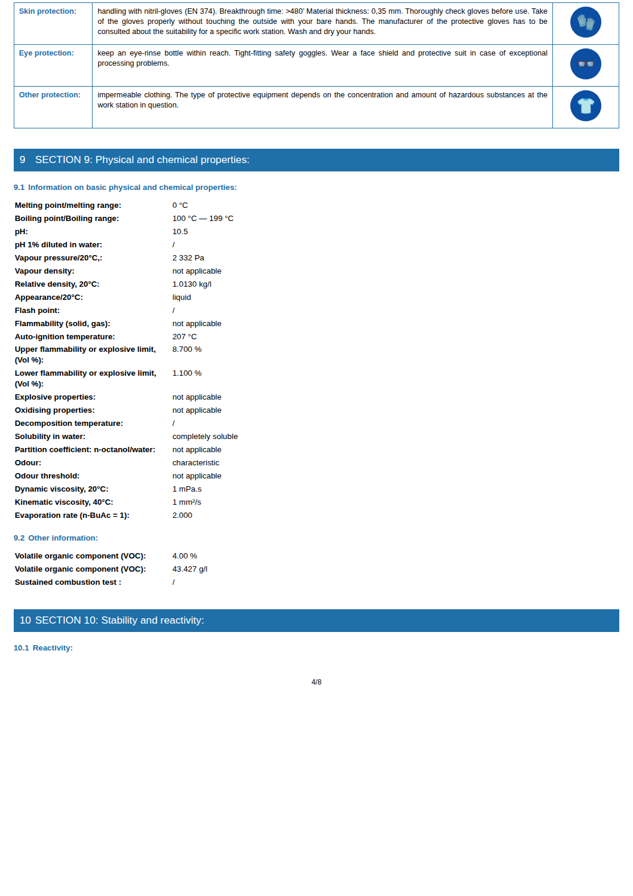| Skin protection: | handling with nitril-gloves (EN 374). Breakthrough time: >480’ Material thickness: 0,35 mm. Thoroughly check gloves before use. Take of the gloves properly without touching the outside with your bare hands. The manufacturer of the protective gloves has to be consulted about the suitability for a specific work station. Wash and dry your hands. | 🧤 |
| Eye protection: | keep an eye-rinse bottle within reach. Tight-fitting safety goggles. Wear a face shield and protective suit in case of exceptional processing problems. | 👓 |
| Other protection: | impermeable clothing. The type of protective equipment depends on the concentration and amount of hazardous substances at the work station in question. | 👕 |
9 SECTION 9: Physical and chemical properties:
9.1 Information on basic physical and chemical properties:
| Melting point/melting range: | 0 °C |
| Boiling point/Boiling range: | 100 °C — 199 °C |
| pH: | 10.5 |
| pH 1% diluted in water: | / |
| Vapour pressure/20°C,: | 2 332 Pa |
| Vapour density: | not applicable |
| Relative density, 20°C: | 1.0130 kg/l |
| Appearance/20°C: | liquid |
| Flash point: | / |
| Flammability (solid, gas): | not applicable |
| Auto-ignition temperature: | 207 °C |
| Upper flammability or explosive limit, (Vol %): | 8.700 % |
| Lower flammability or explosive limit, (Vol %): | 1.100 % |
| Explosive properties: | not applicable |
| Oxidising properties: | not applicable |
| Decomposition temperature: | / |
| Solubility in water: | completely soluble |
| Partition coefficient: n-octanol/water: | not applicable |
| Odour: | characteristic |
| Odour threshold: | not applicable |
| Dynamic viscosity, 20°C: | 1 mPa.s |
| Kinematic viscosity, 40°C: | 1 mm²/s |
| Evaporation rate (n-BuAc = 1): | 2.000 |
9.2 Other information:
| Volatile organic component (VOC): | 4.00 % |
| Volatile organic component (VOC): | 43.427 g/l |
| Sustained combustion test : | / |
10 SECTION 10: Stability and reactivity:
10.1 Reactivity:
4/8